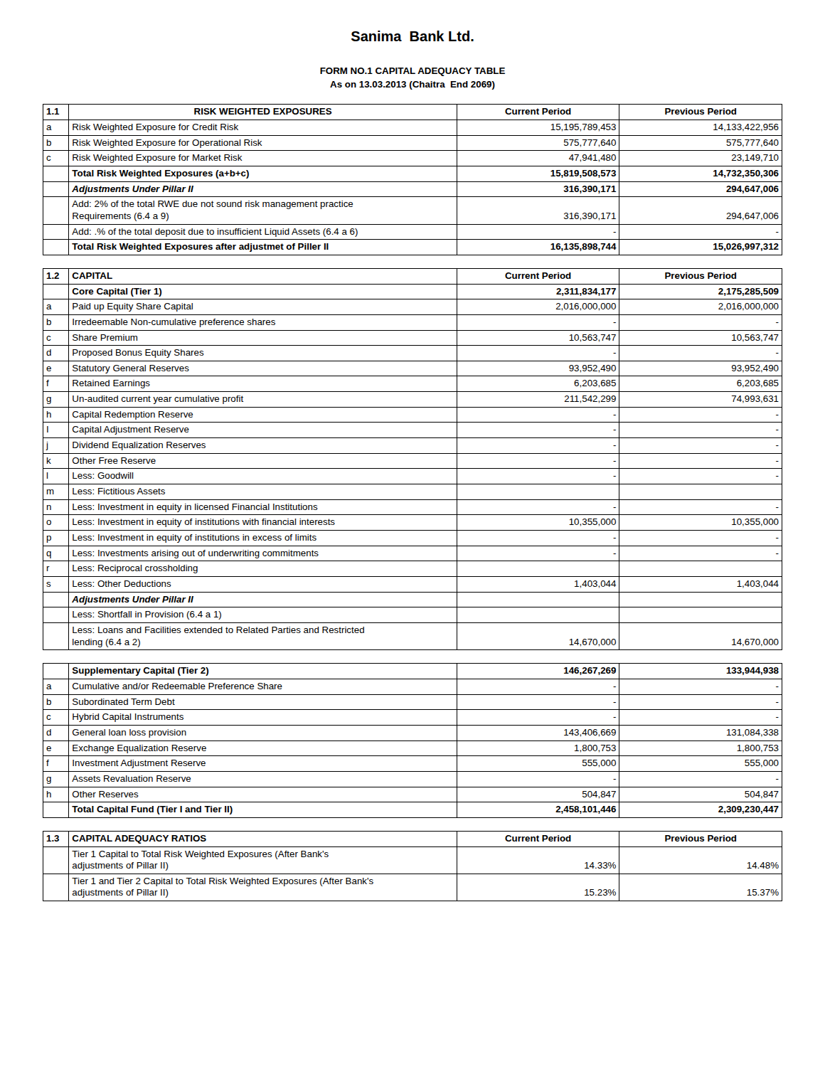Sanima Bank Ltd.
FORM NO.1 CAPITAL ADEQUACY TABLE As on 13.03.2013 (Chaitra End 2069)
| 1.1 | RISK WEIGHTED EXPOSURES | Current Period | Previous Period |
| a | Risk Weighted Exposure for Credit Risk | 15,195,789,453 | 14,133,422,956 |
| b | Risk Weighted Exposure for Operational Risk | 575,777,640 | 575,777,640 |
| c | Risk Weighted Exposure for Market Risk | 47,941,480 | 23,149,710 |
| | Total Risk Weighted Exposures (a+b+c) | 15,819,508,573 | 14,732,350,306 |
| | Adjustments Under Pillar II | 316,390,171 | 294,647,006 |
| | Add: 2% of the total RWE due not sound risk management practice Requirements (6.4 a 9) | 316,390,171 | 294,647,006 |
| | Add: .% of the total deposit due to insufficient Liquid Assets (6.4 a 6) | - | - |
| | Total Risk Weighted Exposures after adjustmet of Piller II | 16,135,898,744 | 15,026,997,312 |
| 1.2 | CAPITAL | Current Period | Previous Period |
| | Core Capital (Tier 1) | 2,311,834,177 | 2,175,285,509 |
| a | Paid up Equity Share Capital | 2,016,000,000 | 2,016,000,000 |
| b | Irredeemable Non-cumulative preference shares | - | - |
| c | Share Premium | 10,563,747 | 10,563,747 |
| d | Proposed Bonus Equity Shares | - | - |
| e | Statutory General Reserves | 93,952,490 | 93,952,490 |
| f | Retained Earnings | 6,203,685 | 6,203,685 |
| g | Un-audited current year cumulative profit | 211,542,299 | 74,993,631 |
| h | Capital Redemption Reserve | - | - |
| I | Capital Adjustment Reserve | - | - |
| j | Dividend Equalization Reserves | - | - |
| k | Other Free Reserve | - | - |
| l | Less: Goodwill | - | - |
| m | Less: Fictitious Assets | | |
| n | Less: Investment in equity in licensed Financial Institutions | - | - |
| o | Less: Investment in equity of institutions with financial interests | 10,355,000 | 10,355,000 |
| p | Less: Investment in equity of institutions in excess of limits | - | - |
| q | Less: Investments arising out of underwriting commitments | - | - |
| r | Less: Reciprocal crossholding | | |
| s | Less: Other Deductions | 1,403,044 | 1,403,044 |
| | Adjustments Under Pillar II | | |
| | Less: Shortfall in Provision (6.4 a 1) | | |
| | Less: Loans and Facilities extended to Related Parties and Restricted lending (6.4 a 2) | 14,670,000 | 14,670,000 |
| | Supplementary Capital (Tier 2) | 146,267,269 | 133,944,938 |
| a | Cumulative and/or Redeemable Preference Share | - | - |
| b | Subordinated Term Debt | - | - |
| c | Hybrid Capital Instruments | - | - |
| d | General loan loss provision | 143,406,669 | 131,084,338 |
| e | Exchange Equalization Reserve | 1,800,753 | 1,800,753 |
| f | Investment Adjustment Reserve | 555,000 | 555,000 |
| g | Assets Revaluation Reserve | - | - |
| h | Other Reserves | 504,847 | 504,847 |
| | Total Capital Fund (Tier I and Tier II) | 2,458,101,446 | 2,309,230,447 |
| 1.3 | CAPITAL ADEQUACY RATIOS | Current Period | Previous Period |
| | Tier 1 Capital to Total Risk Weighted Exposures (After Bank's adjustments of Pillar II) | 14.33% | 14.48% |
| | Tier 1 and Tier 2 Capital to Total Risk Weighted Exposures (After Bank's adjustments of Pillar II) | 15.23% | 15.37% |